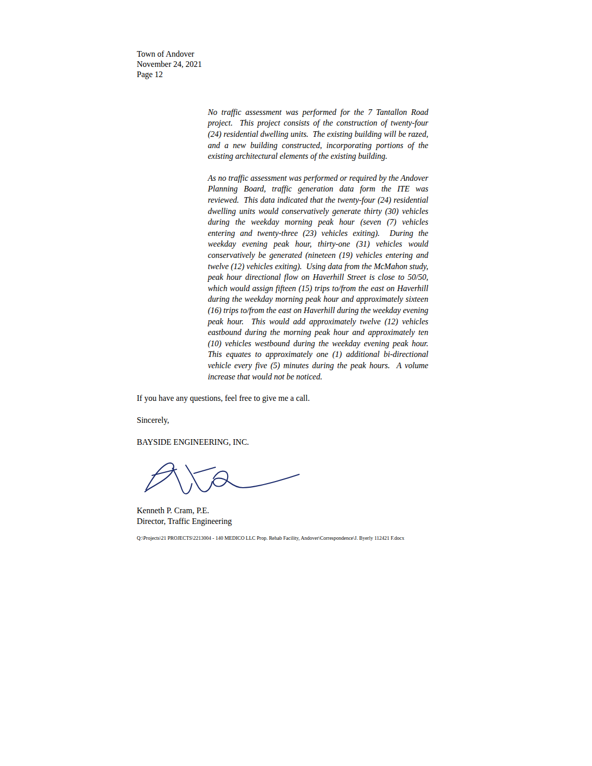Town of Andover
November 24, 2021
Page 12
No traffic assessment was performed for the 7 Tantallon Road project. This project consists of the construction of twenty-four (24) residential dwelling units. The existing building will be razed, and a new building constructed, incorporating portions of the existing architectural elements of the existing building.
As no traffic assessment was performed or required by the Andover Planning Board, traffic generation data form the ITE was reviewed. This data indicated that the twenty-four (24) residential dwelling units would conservatively generate thirty (30) vehicles during the weekday morning peak hour (seven (7) vehicles entering and twenty-three (23) vehicles exiting). During the weekday evening peak hour, thirty-one (31) vehicles would conservatively be generated (nineteen (19) vehicles entering and twelve (12) vehicles exiting). Using data from the McMahon study, peak hour directional flow on Haverhill Street is close to 50/50, which would assign fifteen (15) trips to/from the east on Haverhill during the weekday morning peak hour and approximately sixteen (16) trips to/from the east on Haverhill during the weekday evening peak hour. This would add approximately twelve (12) vehicles eastbound during the morning peak hour and approximately ten (10) vehicles westbound during the weekday evening peak hour. This equates to approximately one (1) additional bi-directional vehicle every five (5) minutes during the peak hours. A volume increase that would not be noticed.
If you have any questions, feel free to give me a call.
Sincerely,
BAYSIDE ENGINEERING, INC.
Kenneth P. Cram, P.E.
Director, Traffic Engineering
Q:\Projects\21 PROJECTS\2213004 - 140 MEDICO LLC Prop. Rehab Facility, Andover\Correspondence\J. Byerly 112421 F.docx